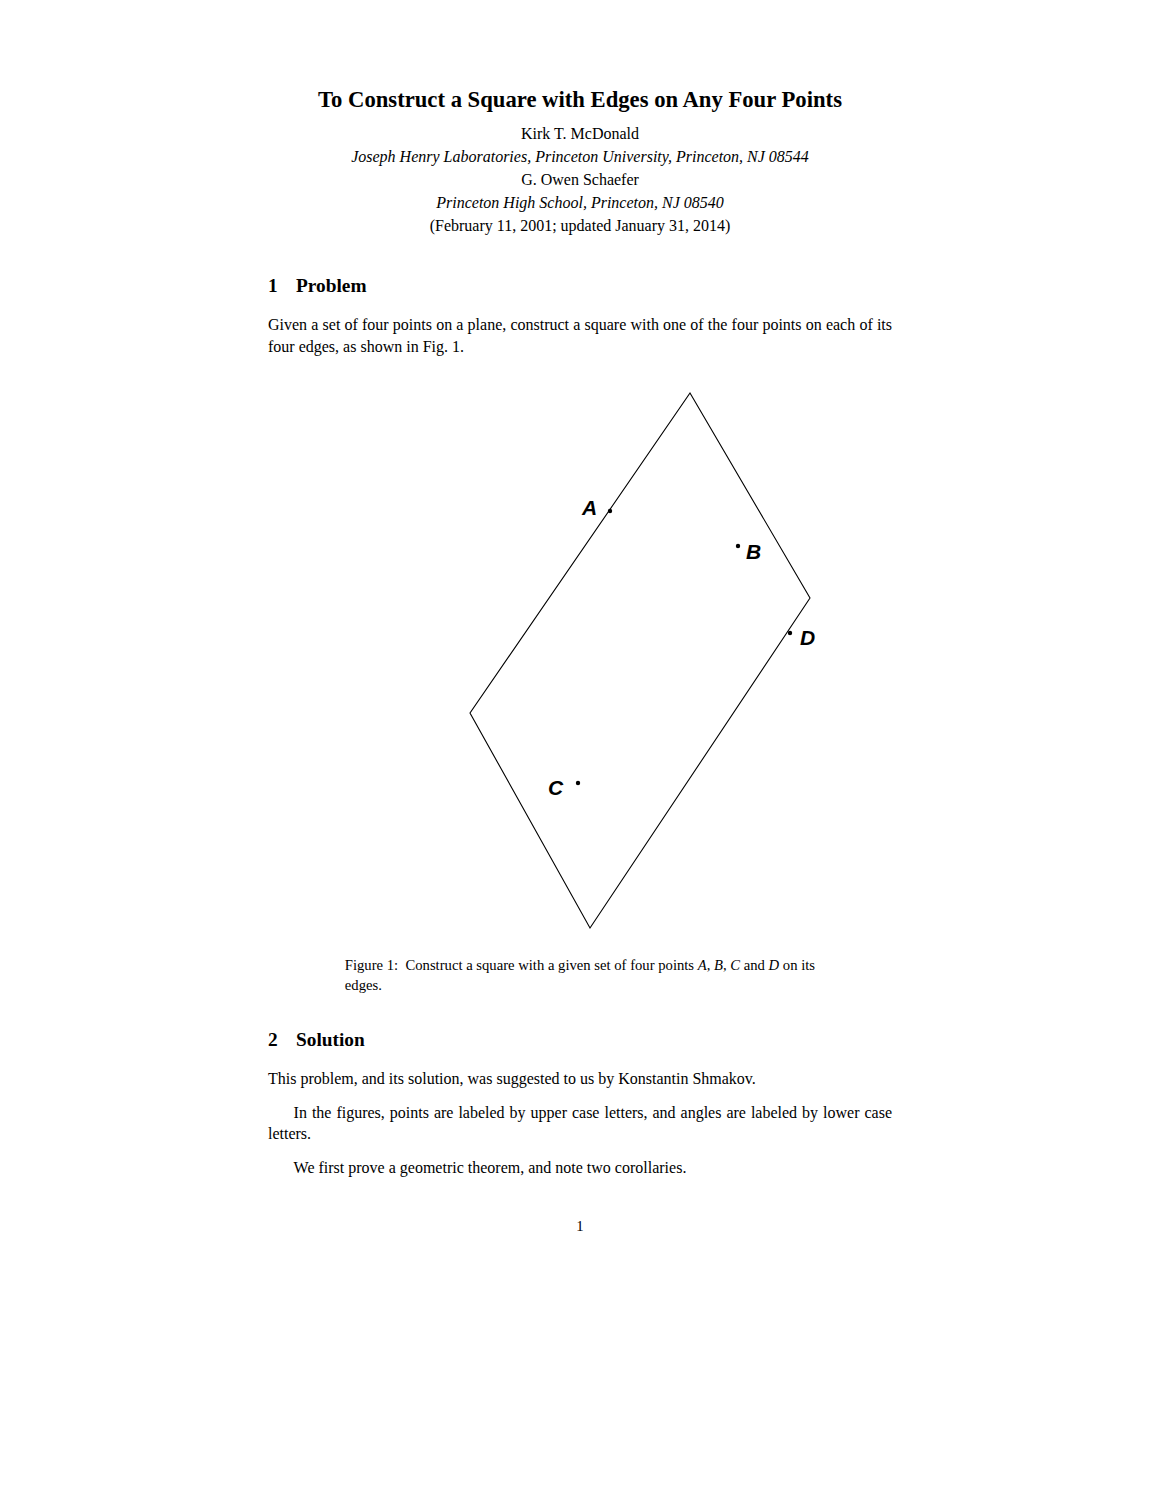To Construct a Square with Edges on Any Four Points
Kirk T. McDonald
Joseph Henry Laboratories, Princeton University, Princeton, NJ 08544
G. Owen Schaefer
Princeton High School, Princeton, NJ 08540
(February 11, 2001; updated January 31, 2014)
1 Problem
Given a set of four points on a plane, construct a square with one of the four points on each of its four edges, as shown in Fig. 1.
A B D C
Figure 1: Construct a square with a given set of four points A, B, C and D on its edges.
2 Solution
This problem, and its solution, was suggested to us by Konstantin Shmakov.
In the figures, points are labeled by upper case letters, and angles are labeled by lower case letters.
We first prove a geometric theorem, and note two corollaries.
1